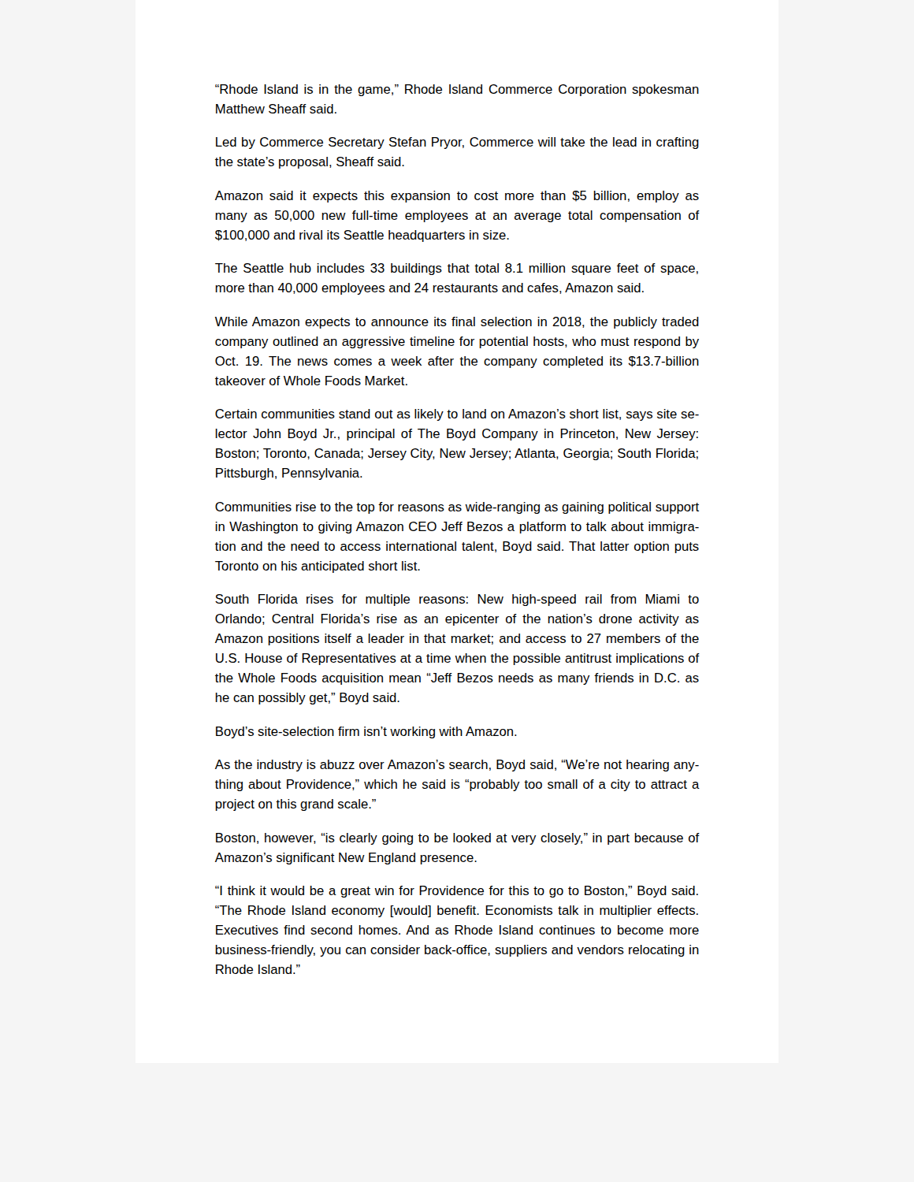“Rhode Island is in the game,” Rhode Island Commerce Corporation spokesman Matthew Sheaff said.
Led by Commerce Secretary Stefan Pryor, Commerce will take the lead in crafting the state’s proposal, Sheaff said.
Amazon said it expects this expansion to cost more than $5 billion, employ as many as 50,000 new full-time employees at an average total compensation of $100,000 and rival its Seattle headquarters in size.
The Seattle hub includes 33 buildings that total 8.1 million square feet of space, more than 40,000 employees and 24 restaurants and cafes, Amazon said.
While Amazon expects to announce its final selection in 2018, the publicly traded company outlined an aggressive timeline for potential hosts, who must respond by Oct. 19. The news comes a week after the company completed its $13.7-billion takeover of Whole Foods Market.
Certain communities stand out as likely to land on Amazon’s short list, says site selector John Boyd Jr., principal of The Boyd Company in Princeton, New Jersey: Boston; Toronto, Canada; Jersey City, New Jersey; Atlanta, Georgia; South Florida; Pittsburgh, Pennsylvania.
Communities rise to the top for reasons as wide-ranging as gaining political support in Washington to giving Amazon CEO Jeff Bezos a platform to talk about immigration and the need to access international talent, Boyd said. That latter option puts Toronto on his anticipated short list.
South Florida rises for multiple reasons: New high-speed rail from Miami to Orlando; Central Florida’s rise as an epicenter of the nation’s drone activity as Amazon positions itself a leader in that market; and access to 27 members of the U.S. House of Representatives at a time when the possible antitrust implications of the Whole Foods acquisition mean “Jeff Bezos needs as many friends in D.C. as he can possibly get,” Boyd said.
Boyd’s site-selection firm isn’t working with Amazon.
As the industry is abuzz over Amazon’s search, Boyd said, “We’re not hearing anything about Providence,” which he said is “probably too small of a city to attract a project on this grand scale.”
Boston, however, “is clearly going to be looked at very closely,” in part because of Amazon’s significant New England presence.
“I think it would be a great win for Providence for this to go to Boston,” Boyd said. “The Rhode Island economy [would] benefit. Economists talk in multiplier effects. Executives find second homes. And as Rhode Island continues to become more business-friendly, you can consider back-office, suppliers and vendors relocating in Rhode Island.”